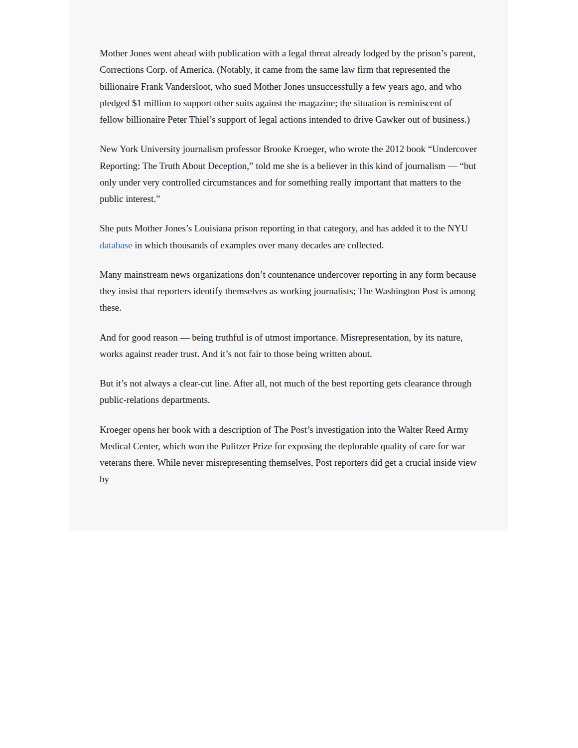Mother Jones went ahead with publication with a legal threat already lodged by the prison’s parent, Corrections Corp. of America. (Notably, it came from the same law firm that represented the billionaire Frank Vandersloot, who sued Mother Jones unsuccessfully a few years ago, and who pledged $1 million to support other suits against the magazine; the situation is reminiscent of fellow billionaire Peter Thiel’s support of legal actions intended to drive Gawker out of business.)
New York University journalism professor Brooke Kroeger, who wrote the 2012 book “Undercover Reporting: The Truth About Deception,” told me she is a believer in this kind of journalism — “but only under very controlled circumstances and for something really important that matters to the public interest.”
She puts Mother Jones’s Louisiana prison reporting in that category, and has added it to the NYU database in which thousands of examples over many decades are collected.
Many mainstream news organizations don’t countenance undercover reporting in any form because they insist that reporters identify themselves as working journalists; The Washington Post is among these.
And for good reason — being truthful is of utmost importance. Misrepresentation, by its nature, works against reader trust. And it’s not fair to those being written about.
But it’s not always a clear-cut line. After all, not much of the best reporting gets clearance through public-relations departments.
Kroeger opens her book with a description of The Post’s investigation into the Walter Reed Army Medical Center, which won the Pulitzer Prize for exposing the deplorable quality of care for war veterans there. While never misrepresenting themselves, Post reporters did get a crucial inside view by